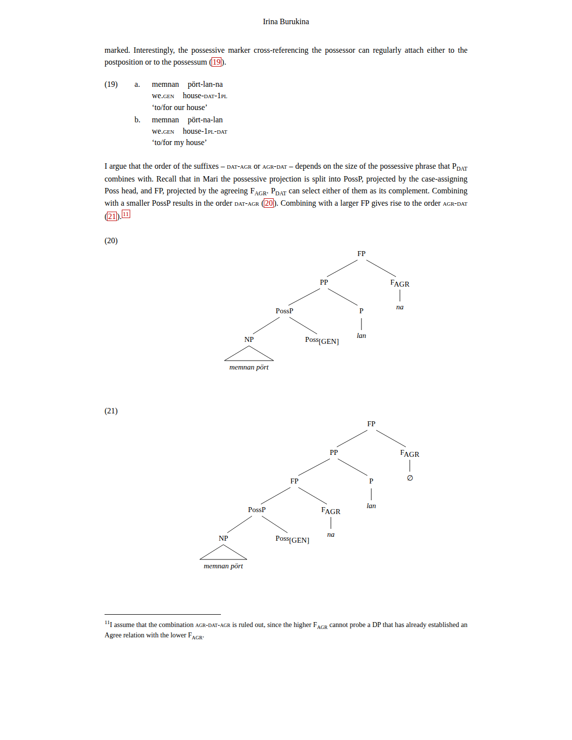Irina Burukina
marked. Interestingly, the possessive marker cross-referencing the possessor can regularly attach either to the postposition or to the possessum (19).
| (19) | a. | memnan pört-lan-na we. gen house- dat -1 pl ‘to/for our house’ |
| | b. | memnan pört-na-lan we. gen house-1 pl - dat ‘to/for my house’ |
I argue that the order of the suffixes – dat-agr or agr-dat – depends on the size of the possessive phrase that PDAT combines with. Recall that in Mari the possessive projection is split into PossP, projected by the case-assigning Poss head, and FP, projected by the agreeing FAGR. PDAT can select either of them as its complement. Combining with a smaller PossP results in the order dat-agr (20). Combining with a larger FP gives rise to the order agr-dat (21).11
(20) FP PP FAGR na PossP P lan NP Poss[GEN] memnan pört
(21) FP PP FAGR ∅ FP P lan PossP FAGR na NP Poss[GEN] memnan pört
11I assume that the combination agr-dat-agr is ruled out, since the higher FAGR cannot probe a DP that has already established an Agree relation with the lower FAGR.